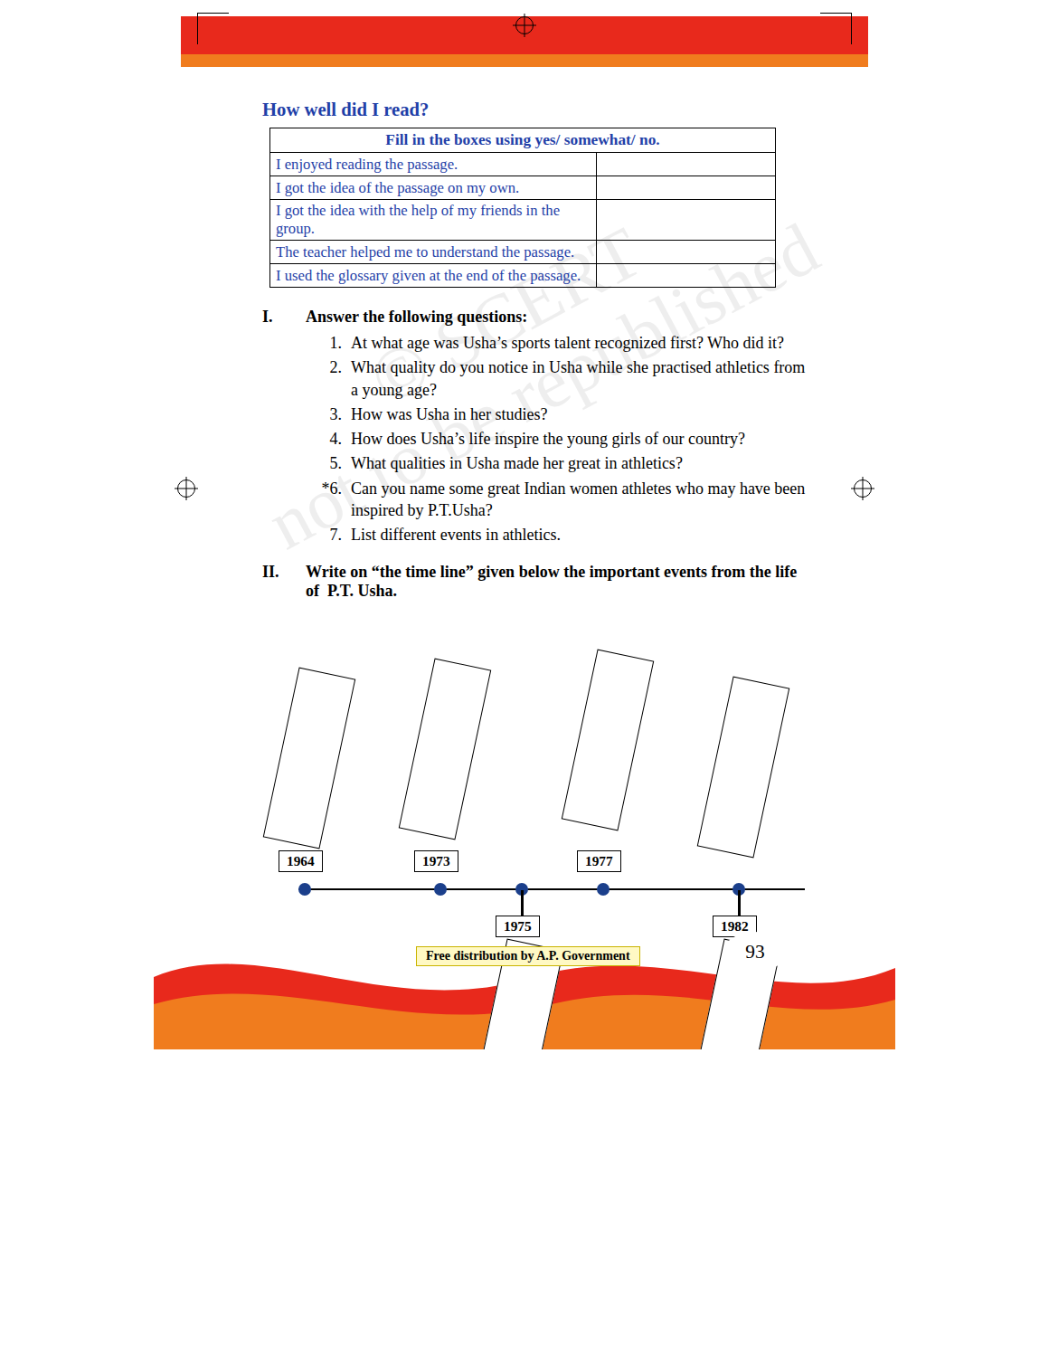© SCERT
not to be republished
How well did I read?
| Fill in the boxes using yes/ somewhat/ no. |
| --- |
| I enjoyed reading the passage. | |
| I got the idea of the passage on my own. | |
| I got the idea with the help of my friends in the group. | |
| The teacher helped me to understand the passage. | |
| I used the glossary given at the end of the passage. | |
I. Answer the following questions:
1. At what age was Usha’s sports talent recognized first? Who did it?
2. What quality do you notice in Usha while she practised athletics from a young age?
3. How was Usha in her studies?
4. How does Usha’s life inspire the young girls of our country?
5. What qualities in Usha made her great in athletics?
*6. Can you name some great Indian women athletes who may have been inspired by P.T.Usha?
7. List different events in athletics.
II. Write on “the time line” given below the important events from the life of P.T. Usha.
1964
1973
1977
1975
1982
Free distribution by A.P. Government
93